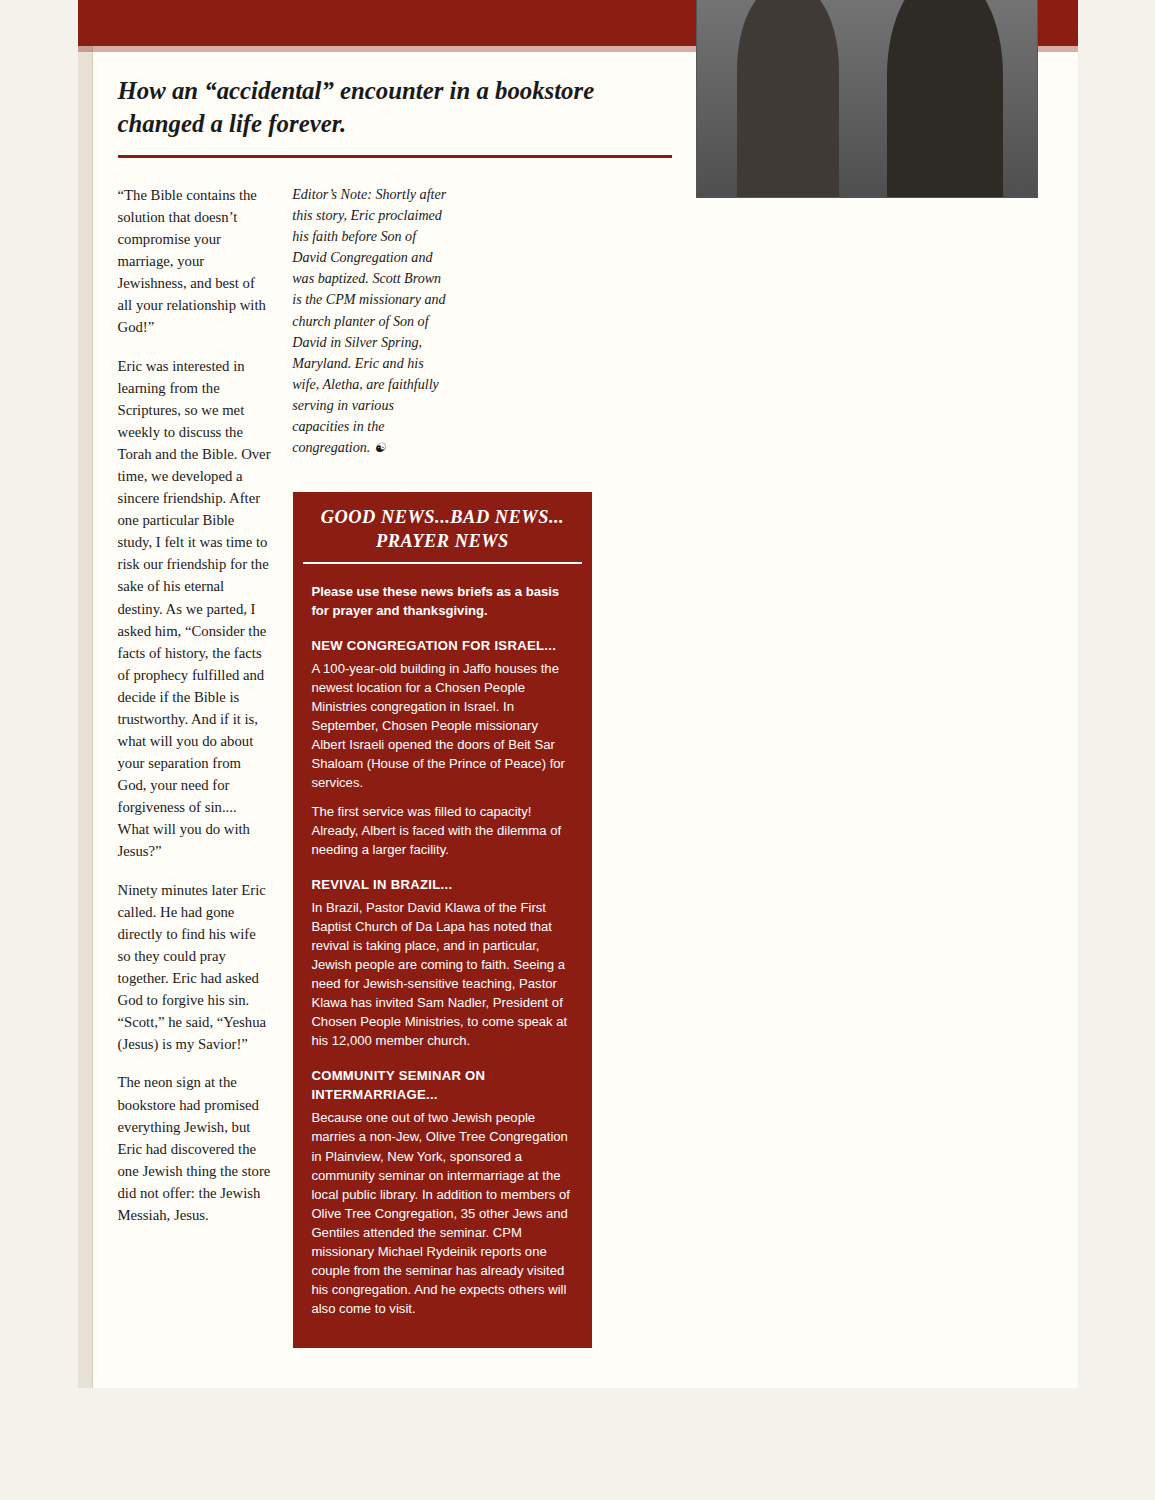Lawrence J.Lapide 665
How an “accidental” encounter in a bookstore changed a life forever.
“The Bible contains the solution that doesn’t compromise your marriage, your Jewishness, and best of all your relationship with God!”
Eric was interested in learning from the Scriptures, so we met weekly to discuss the Torah and the Bible. Over time, we developed a sincere friendship. After one particular Bible study, I felt it was time to risk our friendship for the sake of his eternal destiny. As we parted, I asked him, “Consider the facts of history, the facts of prophecy fulfilled and decide if the Bible is trustworthy. And if it is, what will you do about your separation from God, your need for forgiveness of sin.... What will you do with Jesus?”
Ninety minutes later Eric called. He had gone directly to find his wife so they could pray together. Eric had asked God to forgive his sin. “Scott,” he said, “Yeshua (Jesus) is my Savior!”
The neon sign at the bookstore had promised everything Jewish, but Eric had discovered the one Jewish thing the store did not offer: the Jewish Messiah, Jesus.
Editor’s Note: Shortly after this story, Eric proclaimed his faith before Son of David Congregation and was baptized. Scott Brown is the CPM missionary and church planter of Son of David in Silver Spring, Maryland. Eric and his wife, Aletha, are faithfully serving in various capacities in the congregation. ☯
GOOD NEWS...BAD NEWS...
PRAYER NEWS
Please use these news briefs as a basis for prayer and thanksgiving.
New Congregation for Israel...
A 100-year-old building in Jaffo houses the newest location for a Chosen People Ministries congregation in Israel. In September, Chosen People missionary Albert Israeli opened the doors of Beit Sar Shaloam (House of the Prince of Peace) for services.
The first service was filled to capacity! Already, Albert is faced with the dilemma of needing a larger facility.
Revival in Brazil...
In Brazil, Pastor David Klawa of the First Baptist Church of Da Lapa has noted that revival is taking place, and in particular, Jewish people are coming to faith. Seeing a need for Jewish-sensitive teaching, Pastor Klawa has invited Sam Nadler, President of Chosen People Ministries, to come speak at his 12,000 member church.
Community Seminar on Intermarriage...
Because one out of two Jewish people marries a non-Jew, Olive Tree Congregation in Plainview, New York, sponsored a community seminar on intermarriage at the local public library. In addition to members of Olive Tree Congregation, 35 other Jews and Gentiles attended the seminar. CPM missionary Michael Rydeinik reports one couple from the seminar has already visited his congregation. And he expects others will also come to visit.